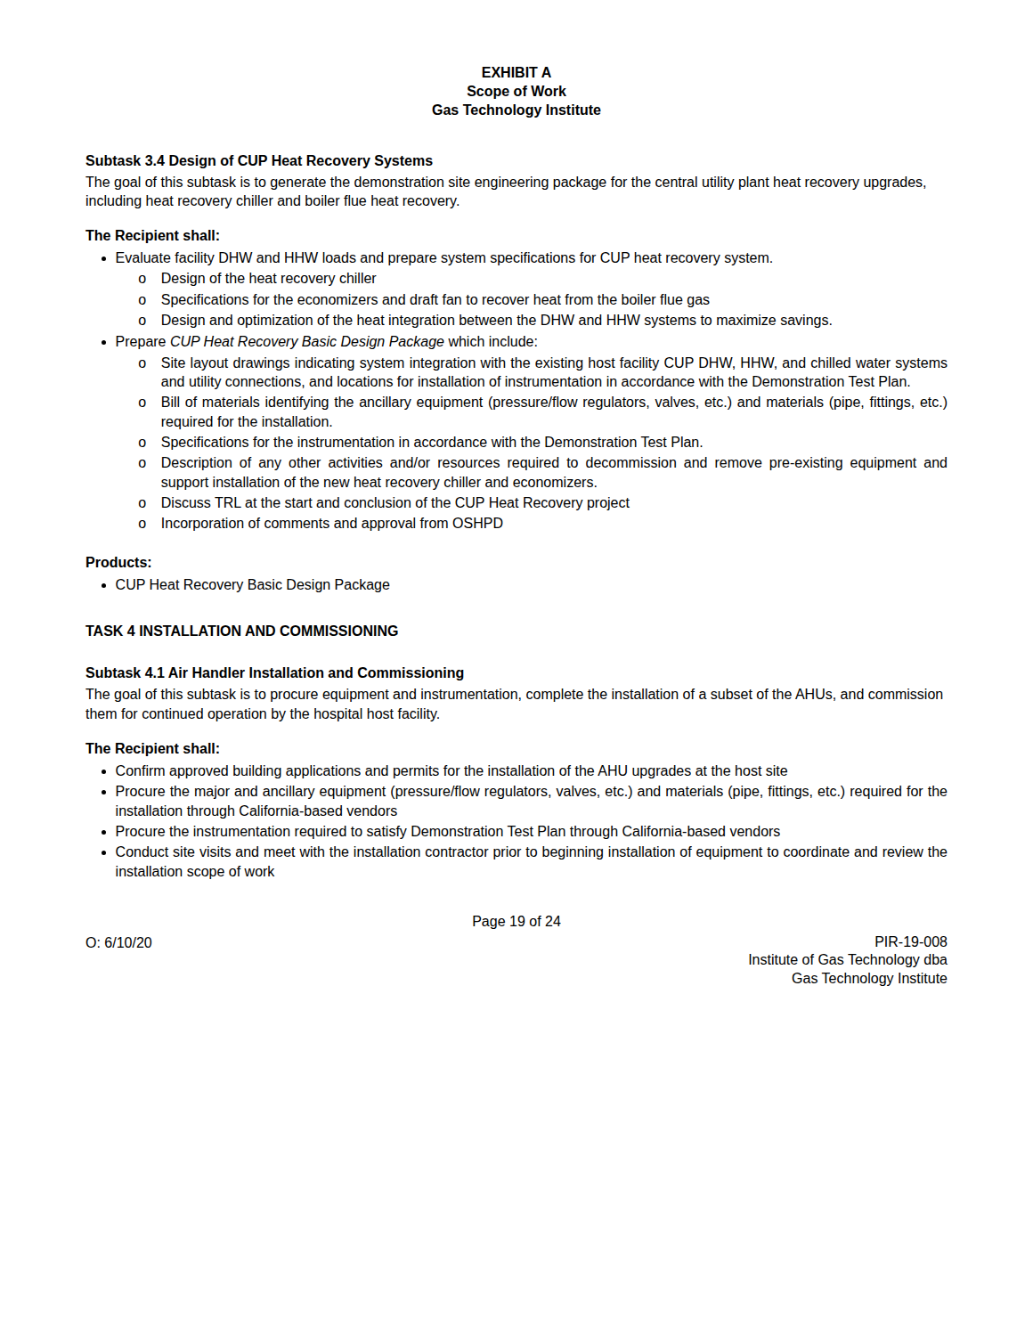EXHIBIT A
Scope of Work
Gas Technology Institute
Subtask 3.4 Design of CUP Heat Recovery Systems
The goal of this subtask is to generate the demonstration site engineering package for the central utility plant heat recovery upgrades, including heat recovery chiller and boiler flue heat recovery.
The Recipient shall:
Evaluate facility DHW and HHW loads and prepare system specifications for CUP heat recovery system.
Design of the heat recovery chiller
Specifications for the economizers and draft fan to recover heat from the boiler flue gas
Design and optimization of the heat integration between the DHW and HHW systems to maximize savings.
Prepare CUP Heat Recovery Basic Design Package which include:
Site layout drawings indicating system integration with the existing host facility CUP DHW, HHW, and chilled water systems and utility connections, and locations for installation of instrumentation in accordance with the Demonstration Test Plan.
Bill of materials identifying the ancillary equipment (pressure/flow regulators, valves, etc.) and materials (pipe, fittings, etc.) required for the installation.
Specifications for the instrumentation in accordance with the Demonstration Test Plan.
Description of any other activities and/or resources required to decommission and remove pre-existing equipment and support installation of the new heat recovery chiller and economizers.
Discuss TRL at the start and conclusion of the CUP Heat Recovery project
Incorporation of comments and approval from OSHPD
Products:
CUP Heat Recovery Basic Design Package
TASK 4 INSTALLATION AND COMMISSIONING
Subtask 4.1 Air Handler Installation and Commissioning
The goal of this subtask is to procure equipment and instrumentation, complete the installation of a subset of the AHUs, and commission them for continued operation by the hospital host facility.
The Recipient shall:
Confirm approved building applications and permits for the installation of the AHU upgrades at the host site
Procure the major and ancillary equipment (pressure/flow regulators, valves, etc.) and materials (pipe, fittings, etc.) required for the installation through California-based vendors
Procure the instrumentation required to satisfy Demonstration Test Plan through California-based vendors
Conduct site visits and meet with the installation contractor prior to beginning installation of equipment to coordinate and review the installation scope of work
Page 19 of 24
O: 6/10/20
PIR-19-008
Institute of Gas Technology dba
Gas Technology Institute